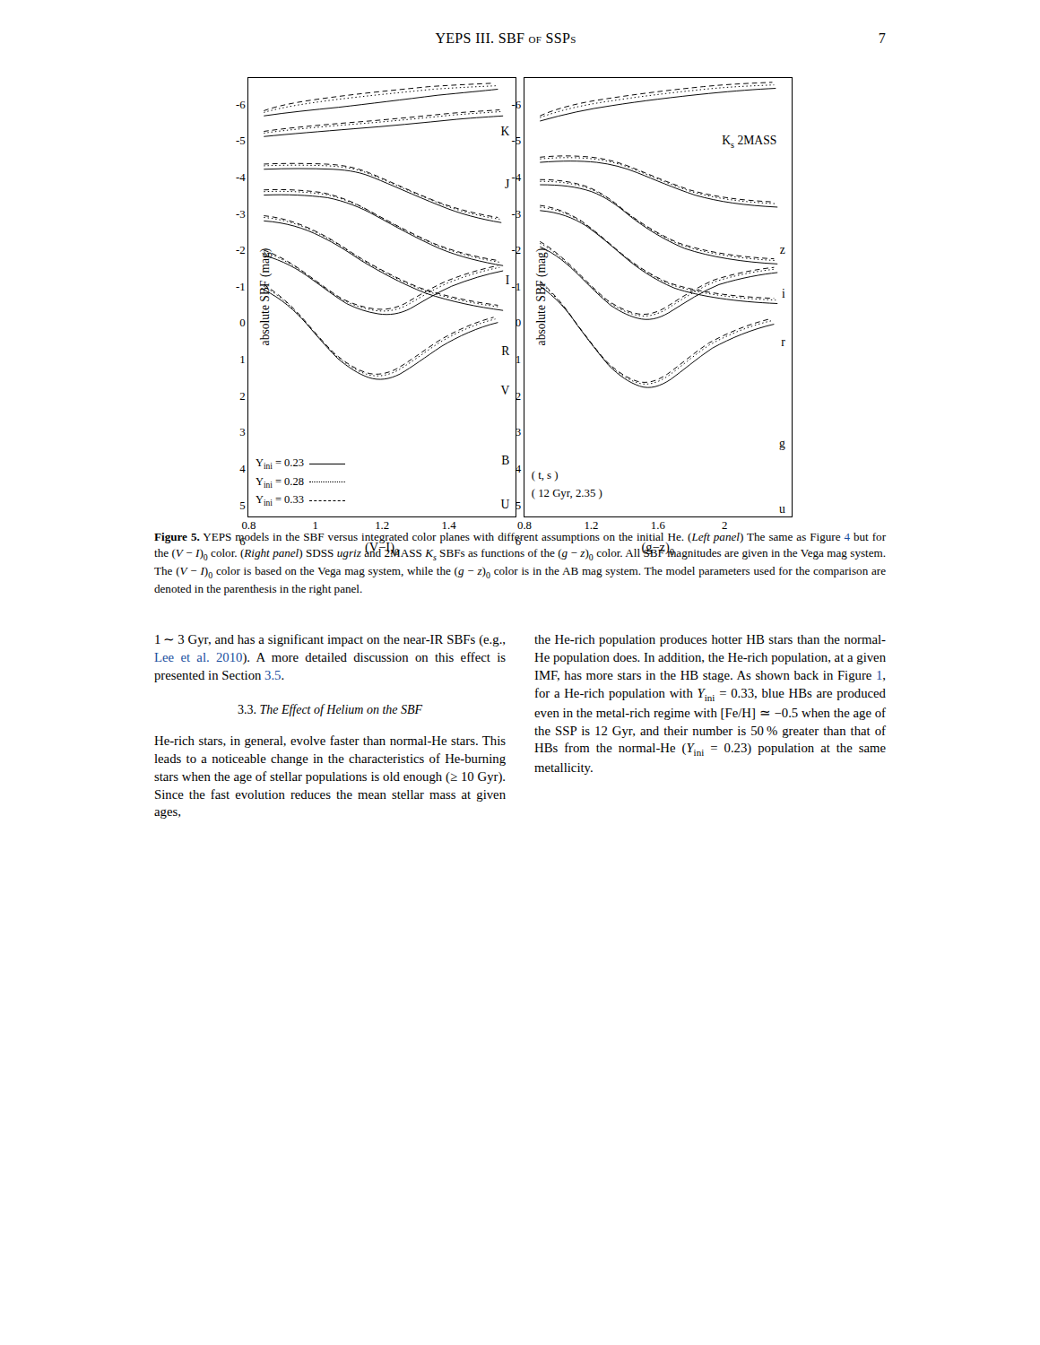YEPS III. SBF of SSPs
7
absolute SBF (mag)
-6
-5
-4
-3
-2
-1
0
1
2
3
4
5
6
0.8
1
1.2
1.4
(V−I)0
K
J
I
R
V
B
U
Yini = 0.23
Yini = 0.28
Yini = 0.33
absolute SBF (mag)
-6
-5
-4
-3
-2
-1
0
1
2
3
4
5
6
0.8
1.2
1.6
2
(g−z)0
Ks 2MASS
z
i
r
g
u
( t, s )
( 12 Gyr, 2.35 )
Figure 5. YEPS models in the SBF versus integrated color planes with different assumptions on the initial He. (Left panel) The same as Figure 4 but for the (V − I)0 color. (Right panel) SDSS ugriz and 2MASS Ks SBFs as functions of the (g − z)0 color. All SBF magnitudes are given in the Vega mag system. The (V − I)0 color is based on the Vega mag system, while the (g − z)0 color is in the AB mag system. The model parameters used for the comparison are denoted in the parenthesis in the right panel.
1 ∼ 3 Gyr, and has a significant impact on the near-IR SBFs (e.g., Lee et al. 2010). A more detailed discussion on this effect is presented in Section 3.5.
3.3. The Effect of Helium on the SBF
He-rich stars, in general, evolve faster than normal-He stars. This leads to a noticeable change in the characteristics of He-burning stars when the age of stellar populations is old enough (≥ 10 Gyr). Since the fast evolution reduces the mean stellar mass at given ages,
the He-rich population produces hotter HB stars than the normal-He population does. In addition, the He-rich population, at a given IMF, has more stars in the HB stage. As shown back in Figure 1, for a He-rich population with Yini = 0.33, blue HBs are produced even in the metal-rich regime with [Fe/H] ≃ −0.5 when the age of the SSP is 12 Gyr, and their number is 50 % greater than that of HBs from the normal-He (Yini = 0.23) population at the same metallicity.